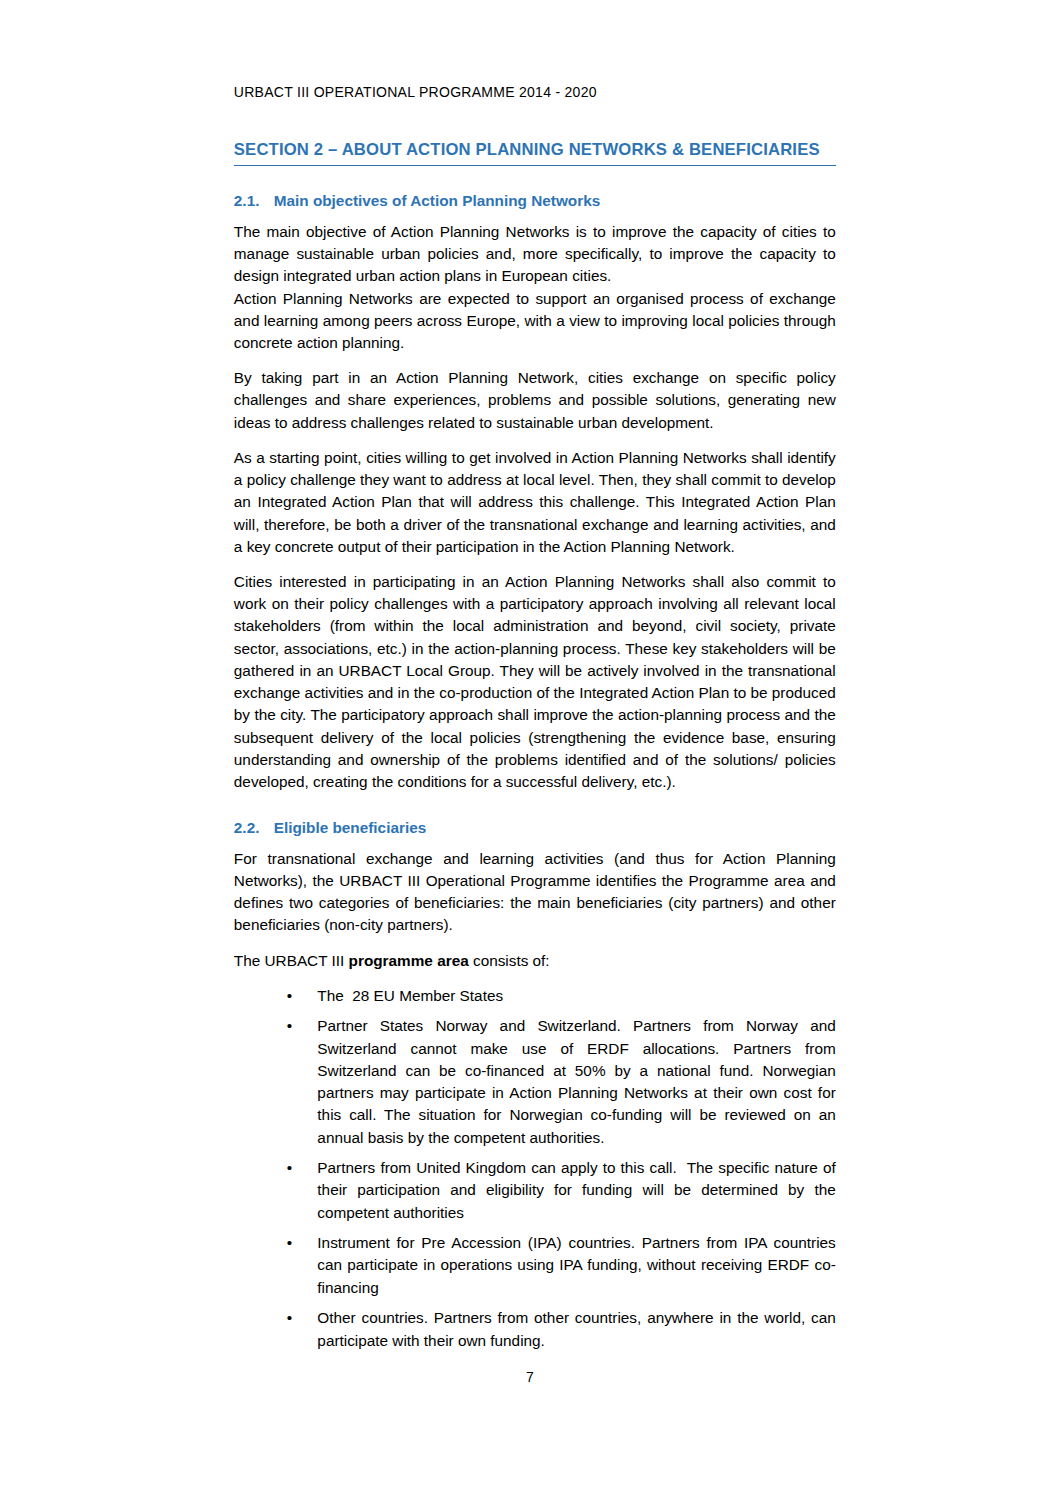URBACT III OPERATIONAL PROGRAMME 2014 - 2020
SECTION 2 – ABOUT ACTION PLANNING NETWORKS & BENEFICIARIES
2.1. Main objectives of Action Planning Networks
The main objective of Action Planning Networks is to improve the capacity of cities to manage sustainable urban policies and, more specifically, to improve the capacity to design integrated urban action plans in European cities.
Action Planning Networks are expected to support an organised process of exchange and learning among peers across Europe, with a view to improving local policies through concrete action planning.
By taking part in an Action Planning Network, cities exchange on specific policy challenges and share experiences, problems and possible solutions, generating new ideas to address challenges related to sustainable urban development.
As a starting point, cities willing to get involved in Action Planning Networks shall identify a policy challenge they want to address at local level. Then, they shall commit to develop an Integrated Action Plan that will address this challenge. This Integrated Action Plan will, therefore, be both a driver of the transnational exchange and learning activities, and a key concrete output of their participation in the Action Planning Network.
Cities interested in participating in an Action Planning Networks shall also commit to work on their policy challenges with a participatory approach involving all relevant local stakeholders (from within the local administration and beyond, civil society, private sector, associations, etc.) in the action-planning process. These key stakeholders will be gathered in an URBACT Local Group. They will be actively involved in the transnational exchange activities and in the co-production of the Integrated Action Plan to be produced by the city. The participatory approach shall improve the action-planning process and the subsequent delivery of the local policies (strengthening the evidence base, ensuring understanding and ownership of the problems identified and of the solutions/ policies developed, creating the conditions for a successful delivery, etc.).
2.2. Eligible beneficiaries
For transnational exchange and learning activities (and thus for Action Planning Networks), the URBACT III Operational Programme identifies the Programme area and defines two categories of beneficiaries: the main beneficiaries (city partners) and other beneficiaries (non-city partners).
The URBACT III programme area consists of:
The 28 EU Member States
Partner States Norway and Switzerland. Partners from Norway and Switzerland cannot make use of ERDF allocations. Partners from Switzerland can be co-financed at 50% by a national fund. Norwegian partners may participate in Action Planning Networks at their own cost for this call. The situation for Norwegian co-funding will be reviewed on an annual basis by the competent authorities.
Partners from United Kingdom can apply to this call. The specific nature of their participation and eligibility for funding will be determined by the competent authorities
Instrument for Pre Accession (IPA) countries. Partners from IPA countries can participate in operations using IPA funding, without receiving ERDF co-financing
Other countries. Partners from other countries, anywhere in the world, can participate with their own funding.
7